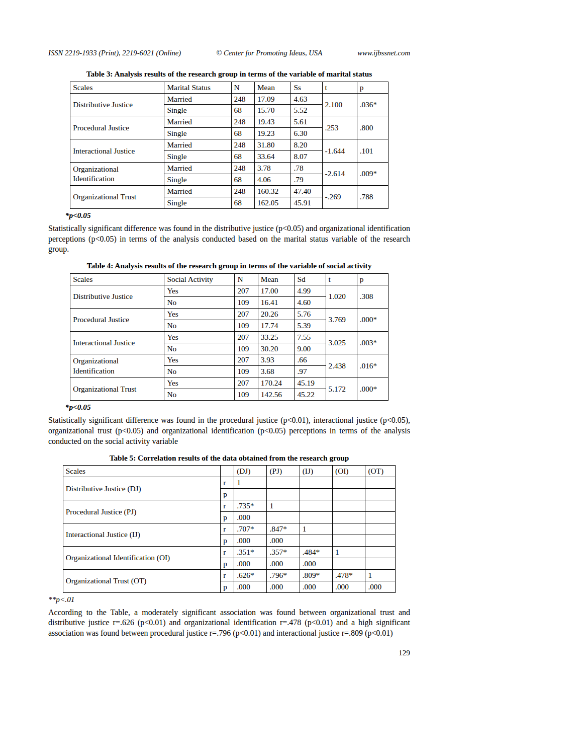ISSN 2219-1933 (Print), 2219-6021 (Online)
© Center for Promoting Ideas, USA
www.ijbssnet.com
Table 3: Analysis results of the research group in terms of the variable of marital status
| Scales | Marital Status | N | Mean | Ss | t | p |
| Distributive Justice | Married | 248 | 17.09 | 4.63 | 2.100 | .036* |
| Single | 68 | 15.70 | 5.52 |
| Procedural Justice | Married | 248 | 19.43 | 5.61 | .253 | .800 |
| Single | 68 | 19.23 | 6.30 |
| Interactional Justice | Married | 248 | 31.80 | 8.20 | -1.644 | .101 |
| Single | 68 | 33.64 | 8.07 |
| Organizational Identification | Married | 248 | 3.78 | .78 | -2.614 | .009* |
| Single | 68 | 4.06 | .79 |
| Organizational Trust | Married | 248 | 160.32 | 47.40 | -.269 | .788 |
| Single | 68 | 162.05 | 45.91 |
*p<0.05
Statistically significant difference was found in the distributive justice (p<0.05) and organizational identification perceptions (p<0.05) in terms of the analysis conducted based on the marital status variable of the research group.
Table 4: Analysis results of the research group in terms of the variable of social activity
| Scales | Social Activity | N | Mean | Sd | t | p |
| Distributive Justice | Yes | 207 | 17.00 | 4.99 | 1.020 | .308 |
| No | 109 | 16.41 | 4.60 |
| Procedural Justice | Yes | 207 | 20.26 | 5.76 | 3.769 | .000* |
| No | 109 | 17.74 | 5.39 |
| Interactional Justice | Yes | 207 | 33.25 | 7.55 | 3.025 | .003* |
| No | 109 | 30.20 | 9.00 |
| Organizational Identification | Yes | 207 | 3.93 | .66 | 2.438 | .016* |
| No | 109 | 3.68 | .97 |
| Organizational Trust | Yes | 207 | 170.24 | 45.19 | 5.172 | .000* |
| No | 109 | 142.56 | 45.22 |
*p<0.05
Statistically significant difference was found in the procedural justice (p<0.01), interactional justice (p<0.05), organizational trust (p<0.05) and organizational identification (p<0.05) perceptions in terms of the analysis conducted on the social activity variable
Table 5: Correlation results of the data obtained from the research group
| Scales | | (DJ) | (PJ) | (IJ) | (OI) | (OT) |
| Distributive Justice (DJ) | r | 1 | | | | |
| p | | | | | |
| Procedural Justice (PJ) | r | .735* | 1 | | | |
| p | .000 | | | | |
| Interactional Justice (IJ) | r | .707* | .847* | 1 | | |
| p | .000 | .000 | | | |
| Organizational Identification (OI) | r | .351* | .357* | .484* | 1 | |
| p | .000 | .000 | .000 | | |
| Organizational Trust (OT) | r | .626* | .796* | .809* | .478* | 1 |
| p | .000 | .000 | .000 | .000 | .000 |
**p<.01
According to the Table, a moderately significant association was found between organizational trust and distributive justice r=.626 (p<0.01) and organizational identification r=.478 (p<0.01) and a high significant association was found between procedural justice r=.796 (p<0.01) and interactional justice r=.809 (p<0.01)
129